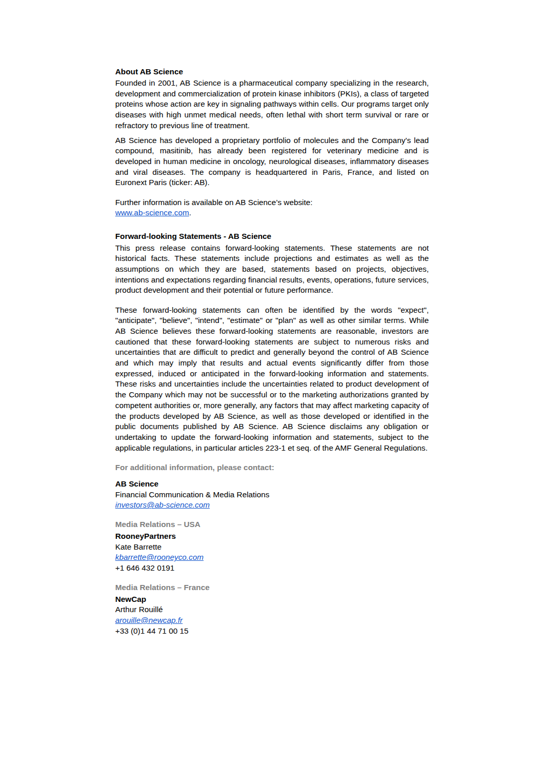About AB Science
Founded in 2001, AB Science is a pharmaceutical company specializing in the research, development and commercialization of protein kinase inhibitors (PKIs), a class of targeted proteins whose action are key in signaling pathways within cells. Our programs target only diseases with high unmet medical needs, often lethal with short term survival or rare or refractory to previous line of treatment.
AB Science has developed a proprietary portfolio of molecules and the Company’s lead compound, masitinib, has already been registered for veterinary medicine and is developed in human medicine in oncology, neurological diseases, inflammatory diseases and viral diseases. The company is headquartered in Paris, France, and listed on Euronext Paris (ticker: AB).
Further information is available on AB Science’s website:
www.ab-science.com.
Forward-looking Statements - AB Science
This press release contains forward-looking statements. These statements are not historical facts. These statements include projections and estimates as well as the assumptions on which they are based, statements based on projects, objectives, intentions and expectations regarding financial results, events, operations, future services, product development and their potential or future performance.
These forward-looking statements can often be identified by the words "expect", "anticipate", "believe", "intend", "estimate" or "plan" as well as other similar terms. While AB Science believes these forward-looking statements are reasonable, investors are cautioned that these forward-looking statements are subject to numerous risks and uncertainties that are difficult to predict and generally beyond the control of AB Science and which may imply that results and actual events significantly differ from those expressed, induced or anticipated in the forward-looking information and statements. These risks and uncertainties include the uncertainties related to product development of the Company which may not be successful or to the marketing authorizations granted by competent authorities or, more generally, any factors that may affect marketing capacity of the products developed by AB Science, as well as those developed or identified in the public documents published by AB Science. AB Science disclaims any obligation or undertaking to update the forward-looking information and statements, subject to the applicable regulations, in particular articles 223-1 et seq. of the AMF General Regulations.
For additional information, please contact:
AB Science
Financial Communication & Media Relations
investors@ab-science.com
Media Relations – USA
RooneyPartners
Kate Barrette
kbarrette@rooneyco.com
+1 646 432 0191
Media Relations – France
NewCap
Arthur Rouillé
arouille@newcap.fr
+33 (0)1 44 71 00 15